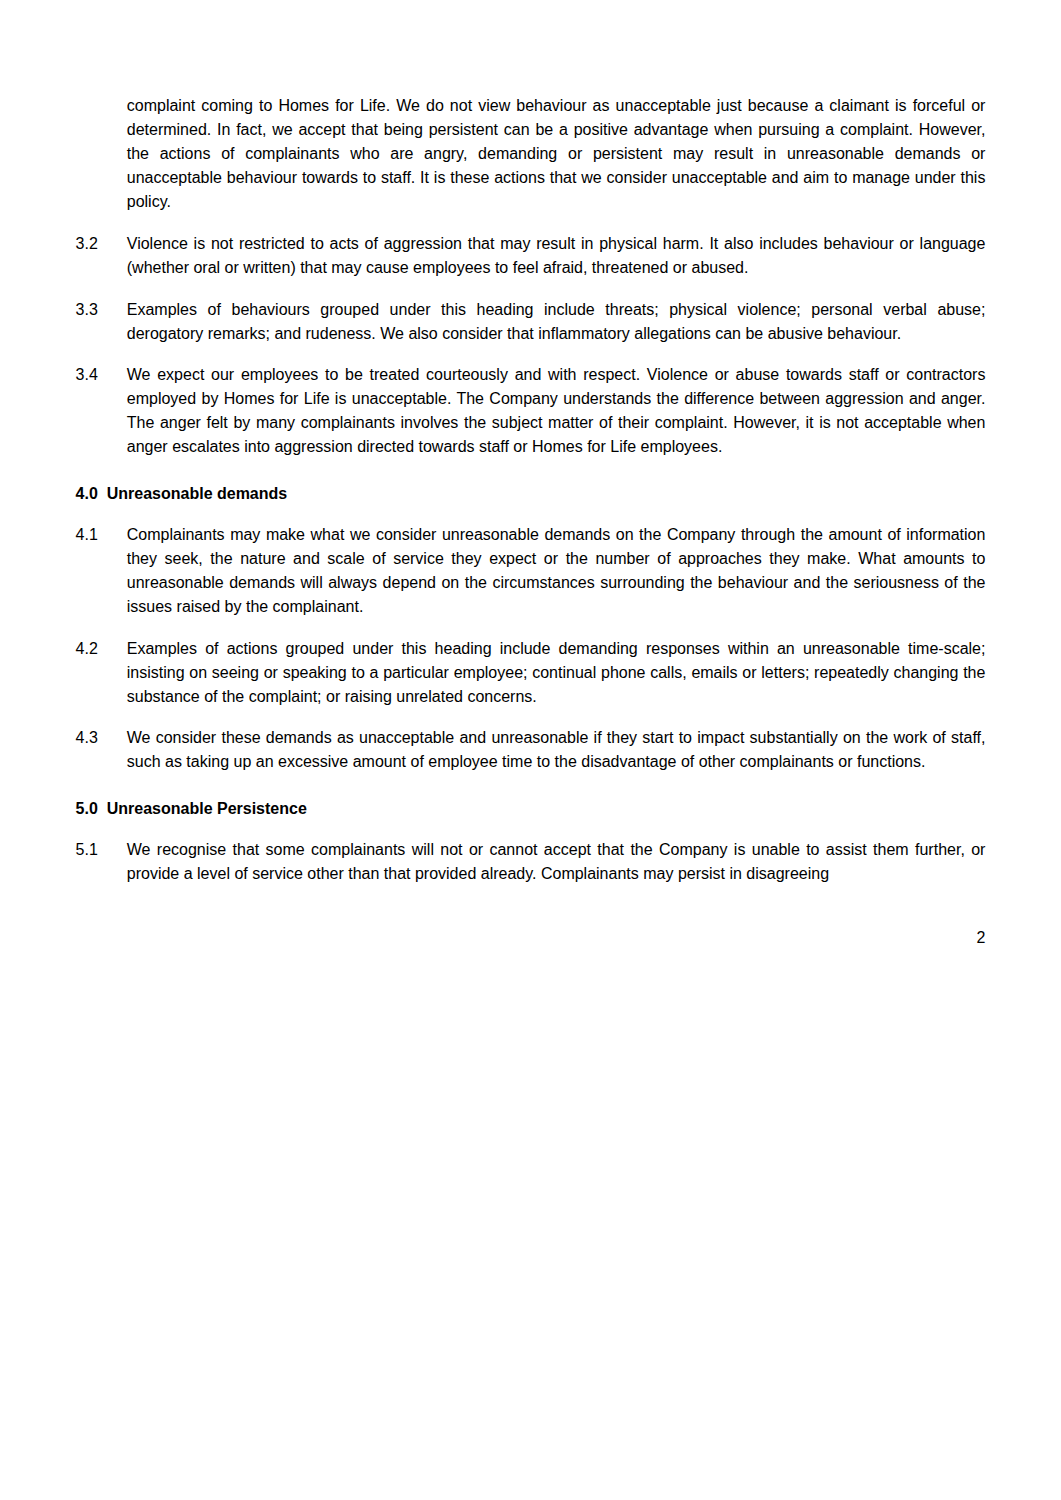complaint coming to Homes for Life. We do not view behaviour as unacceptable just because a claimant is forceful or determined. In fact, we accept that being persistent can be a positive advantage when pursuing a complaint. However, the actions of complainants who are angry, demanding or persistent may result in unreasonable demands or unacceptable behaviour towards to staff. It is these actions that we consider unacceptable and aim to manage under this policy.
3.2
Violence is not restricted to acts of aggression that may result in physical harm. It also includes behaviour or language (whether oral or written) that may cause employees to feel afraid, threatened or abused.
3.3
Examples of behaviours grouped under this heading include threats; physical violence; personal verbal abuse; derogatory remarks; and rudeness. We also consider that inflammatory allegations can be abusive behaviour.
3.4
We expect our employees to be treated courteously and with respect. Violence or abuse towards staff or contractors employed by Homes for Life is unacceptable. The Company understands the difference between aggression and anger. The anger felt by many complainants involves the subject matter of their complaint. However, it is not acceptable when anger escalates into aggression directed towards staff or Homes for Life employees.
4.0 Unreasonable demands
4.1
Complainants may make what we consider unreasonable demands on the Company through the amount of information they seek, the nature and scale of service they expect or the number of approaches they make. What amounts to unreasonable demands will always depend on the circumstances surrounding the behaviour and the seriousness of the issues raised by the complainant.
4.2
Examples of actions grouped under this heading include demanding responses within an unreasonable time-scale; insisting on seeing or speaking to a particular employee; continual phone calls, emails or letters; repeatedly changing the substance of the complaint; or raising unrelated concerns.
4.3
We consider these demands as unacceptable and unreasonable if they start to impact substantially on the work of staff, such as taking up an excessive amount of employee time to the disadvantage of other complainants or functions.
5.0 Unreasonable Persistence
5.1
We recognise that some complainants will not or cannot accept that the Company is unable to assist them further, or provide a level of service other than that provided already. Complainants may persist in disagreeing
2